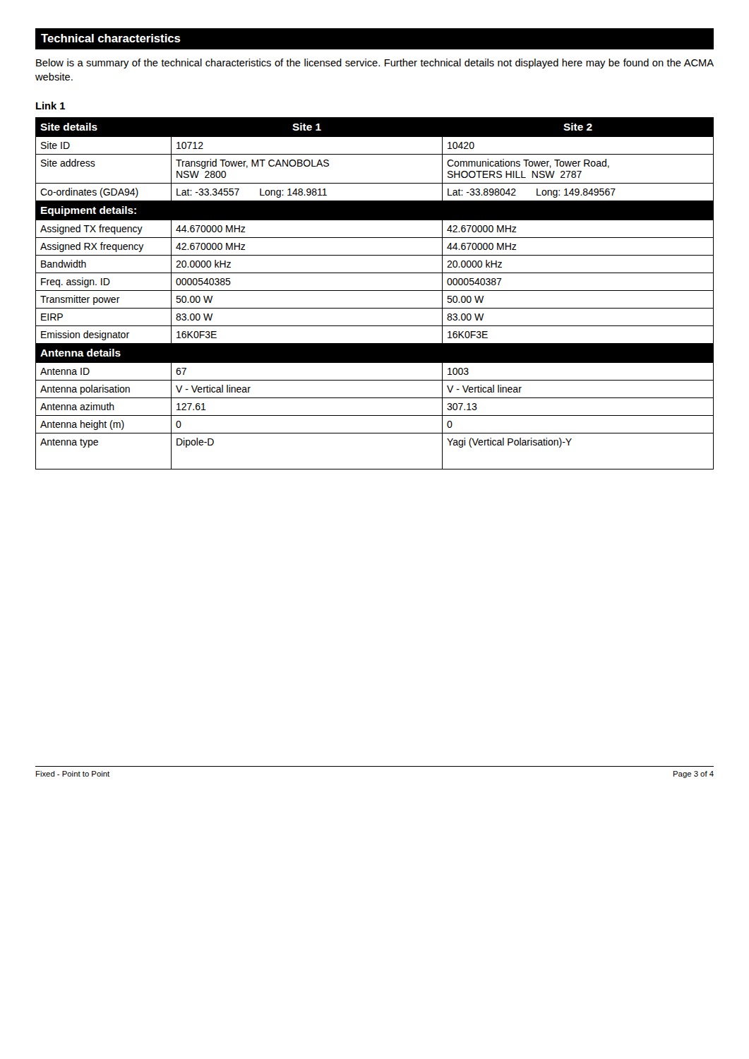Technical characteristics
Below is a summary of the technical characteristics of the licensed service. Further technical details not displayed here may be found on the ACMA website.
Link 1
| Site details | Site 1 | Site 2 |
| Site ID | 10712 | 10420 |
| Site address | Transgrid Tower, MT CANOBOLAS NSW 2800 | Communications Tower, Tower Road, SHOOTERS HILL NSW 2787 |
| Co-ordinates (GDA94) | Lat: -33.34557 Long: 148.9811 | Lat: -33.898042 Long: 149.849567 |
| Equipment details: |
| Assigned TX frequency | 44.670000 MHz | 42.670000 MHz |
| Assigned RX frequency | 42.670000 MHz | 44.670000 MHz |
| Bandwidth | 20.0000 kHz | 20.0000 kHz |
| Freq. assign. ID | 0000540385 | 0000540387 |
| Transmitter power | 50.00 W | 50.00 W |
| EIRP | 83.00 W | 83.00 W |
| Emission designator | 16K0F3E | 16K0F3E |
| Antenna details |
| Antenna ID | 67 | 1003 |
| Antenna polarisation | V - Vertical linear | V - Vertical linear |
| Antenna azimuth | 127.61 | 307.13 |
| Antenna height (m) | 0 | 0 |
| Antenna type | Dipole-D | Yagi (Vertical Polarisation)-Y |
Fixed - Point to Point Page 3 of 4